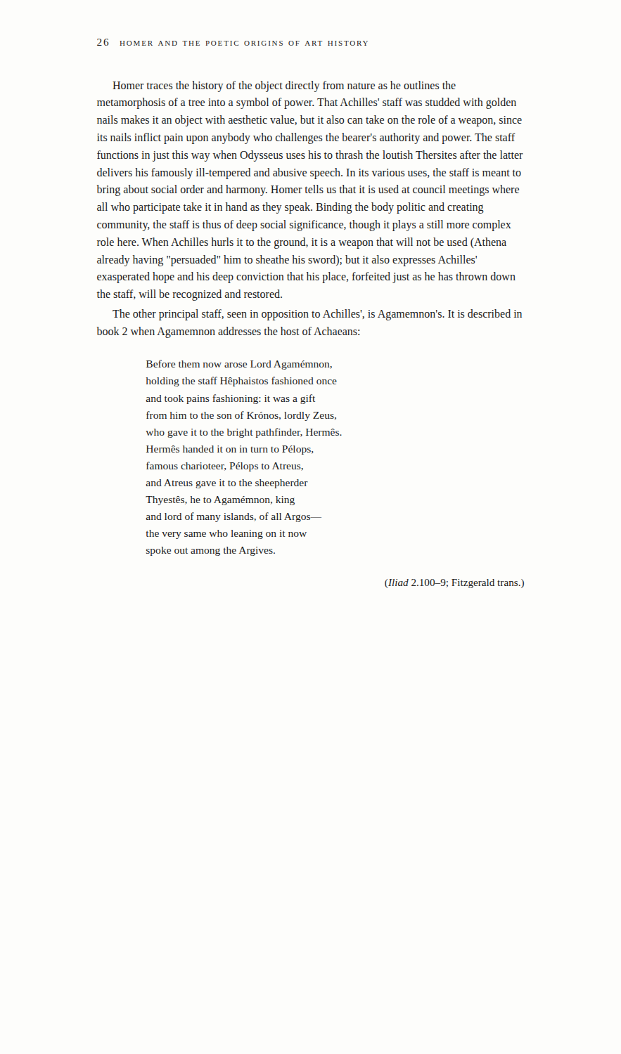26 homer and the poetic origins of art history
Homer traces the history of the object directly from nature as he outlines the metamorphosis of a tree into a symbol of power. That Achilles' staff was studded with golden nails makes it an object with aesthetic value, but it also can take on the role of a weapon, since its nails inflict pain upon anybody who challenges the bearer's authority and power. The staff functions in just this way when Odysseus uses his to thrash the loutish Thersites after the latter delivers his famously ill-tempered and abusive speech. In its various uses, the staff is meant to bring about social order and harmony. Homer tells us that it is used at council meetings where all who participate take it in hand as they speak. Binding the body politic and creating community, the staff is thus of deep social significance, though it plays a still more complex role here. When Achilles hurls it to the ground, it is a weapon that will not be used (Athena already having "persuaded" him to sheathe his sword); but it also expresses Achilles' exasperated hope and his deep conviction that his place, forfeited just as he has thrown down the staff, will be recognized and restored.
The other principal staff, seen in opposition to Achilles', is Agamemnon's. It is described in book 2 when Agamemnon addresses the host of Achaeans:
Before them now arose Lord Agamémnon,
holding the staff Hêphaistos fashioned once
and took pains fashioning: it was a gift
from him to the son of Krónos, lordly Zeus,
who gave it to the bright pathfinder, Hermês.
Hermês handed it on in turn to Pélops,
famous charioteer, Pélops to Atreus,
and Atreus gave it to the sheepherder
Thyestês, he to Agamémnon, king
and lord of many islands, of all Argos—
the very same who leaning on it now
spoke out among the Argives.
(Iliad 2.100–9; Fitzgerald trans.)